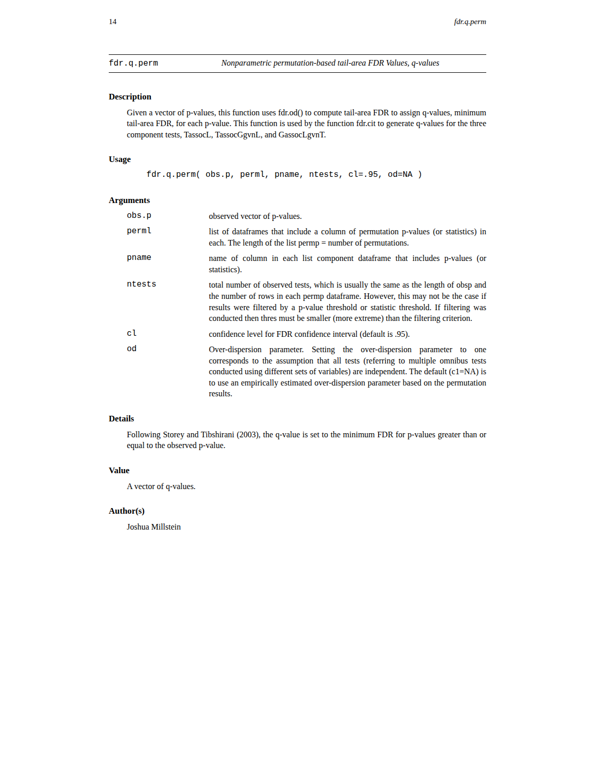14 fdr.q.perm
fdr.q.perm Nonparametric permutation-based tail-area FDR Values, q-values
Description
Given a vector of p-values, this function uses fdr.od() to compute tail-area FDR to assign q-values, minimum tail-area FDR, for each p-value. This function is used by the function fdr.cit to generate q-values for the three component tests, TassocL, TassocGgvnL, and GassocLgvnT.
Usage
    fdr.q.perm( obs.p, perml, pname, ntests, cl=.95, od=NA )
Arguments
obs.p
observed vector of p-values.
perml
list of dataframes that include a column of permutation p-values (or statistics) in each. The length of the list permp = number of permutations.
pname
name of column in each list component dataframe that includes p-values (or statistics).
ntests
total number of observed tests, which is usually the same as the length of obsp and the number of rows in each permp dataframe. However, this may not be the case if results were filtered by a p-value threshold or statistic threshold. If filtering was conducted then thres must be smaller (more extreme) than the filtering criterion.
cl
confidence level for FDR confidence interval (default is .95).
od
Over-dispersion parameter. Setting the over-dispersion parameter to one corresponds to the assumption that all tests (referring to multiple omnibus tests conducted using different sets of variables) are independent. The default (c1=NA) is to use an empirically estimated over-dispersion parameter based on the permutation results.
Details
Following Storey and Tibshirani (2003), the q-value is set to the minimum FDR for p-values greater than or equal to the observed p-value.
Value
A vector of q-values.
Author(s)
Joshua Millstein